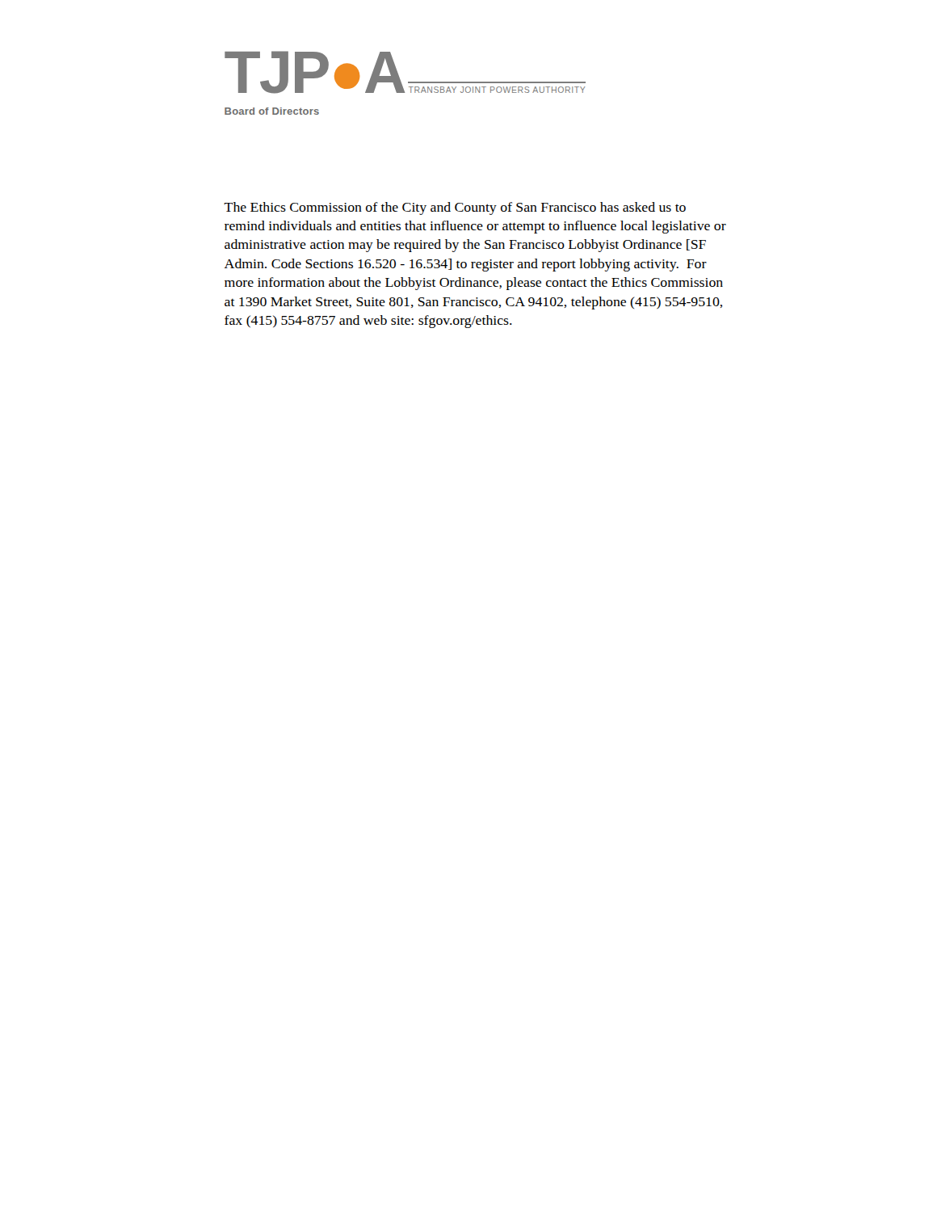TJP●A
TRANSBAY JOINT POWERS AUTHORITY
Board of Directors
The Ethics Commission of the City and County of San Francisco has asked us to remind individuals and entities that influence or attempt to influence local legislative or administrative action may be required by the San Francisco Lobbyist Ordinance [SF Admin. Code Sections 16.520 - 16.534] to register and report lobbying activity. For more information about the Lobbyist Ordinance, please contact the Ethics Commission at 1390 Market Street, Suite 801, San Francisco, CA 94102, telephone (415) 554-9510, fax (415) 554-8757 and web site: sfgov.org/ethics.